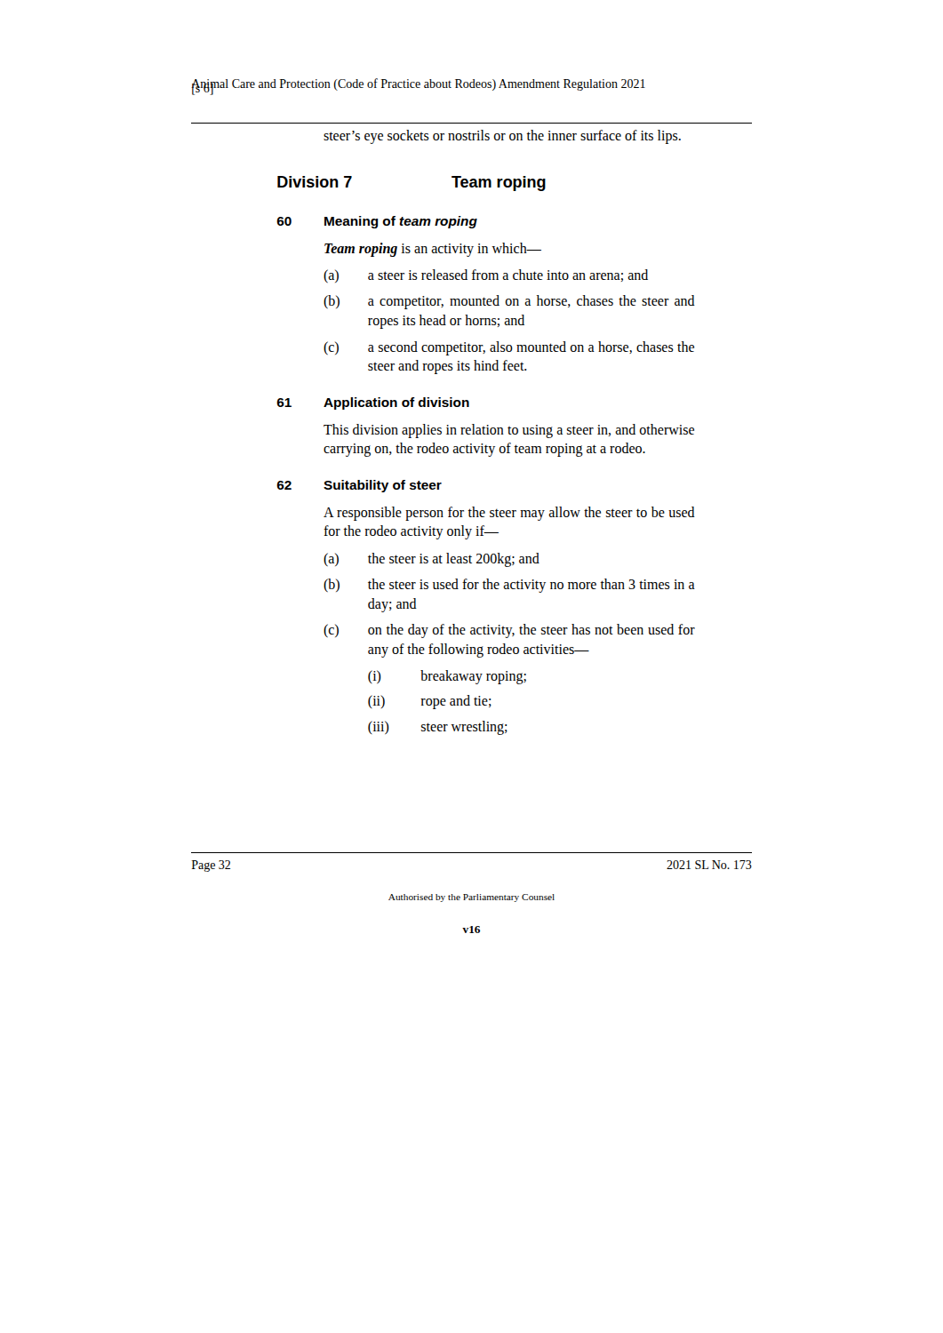Animal Care and Protection (Code of Practice about Rodeos) Amendment Regulation 2021
[s 6]
steer’s eye sockets or nostrils or on the inner surface of its lips.
Division 7 Team roping
60 Meaning of team roping
Team roping is an activity in which—
(a) a steer is released from a chute into an arena; and
(b) a competitor, mounted on a horse, chases the steer and ropes its head or horns; and
(c) a second competitor, also mounted on a horse, chases the steer and ropes its hind feet.
61 Application of division
This division applies in relation to using a steer in, and otherwise carrying on, the rodeo activity of team roping at a rodeo.
62 Suitability of steer
A responsible person for the steer may allow the steer to be used for the rodeo activity only if—
(a) the steer is at least 200kg; and
(b) the steer is used for the activity no more than 3 times in a day; and
(c) on the day of the activity, the steer has not been used for any of the following rodeo activities—
(i) breakaway roping;
(ii) rope and tie;
(iii) steer wrestling;
Page 32 2021 SL No. 173
Authorised by the Parliamentary Counsel
v16